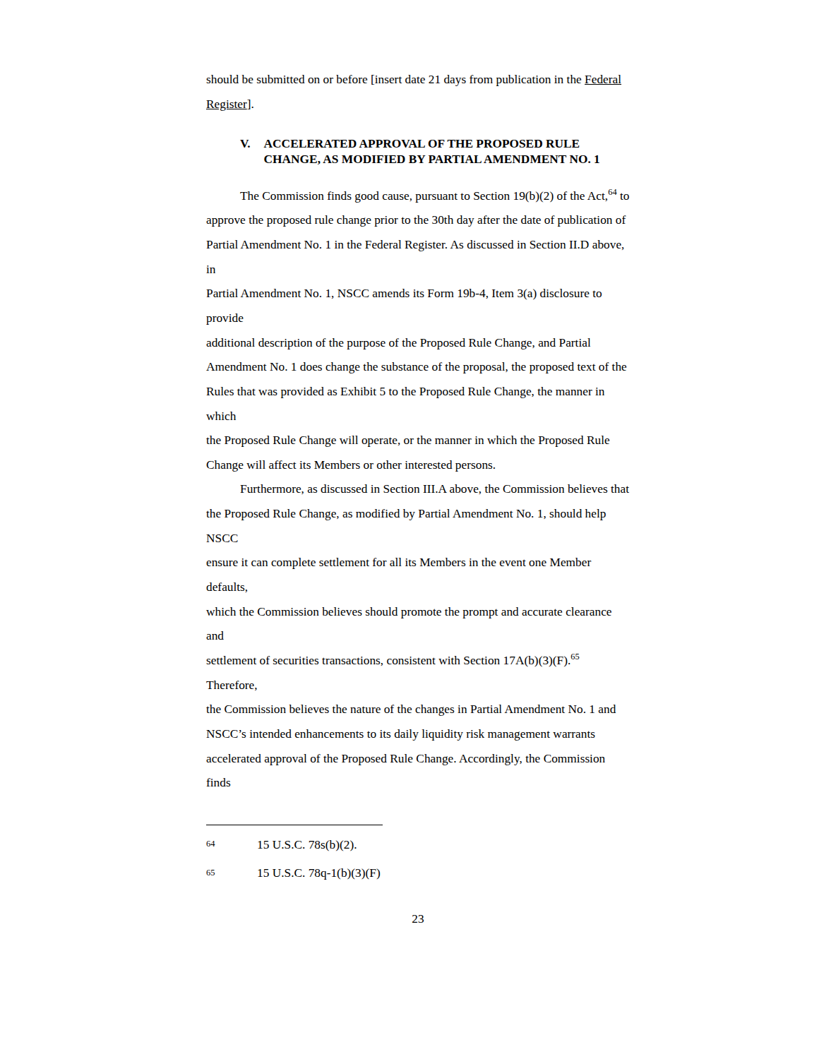should be submitted on or before [insert date 21 days from publication in the Federal
Register].
V.
ACCELERATED APPROVAL OF THE PROPOSED RULE CHANGE, AS MODIFIED BY PARTIAL AMENDMENT NO. 1
The Commission finds good cause, pursuant to Section 19(b)(2) of the Act,64 to
approve the proposed rule change prior to the 30th day after the date of publication of
Partial Amendment No. 1 in the Federal Register. As discussed in Section II.D above, in
Partial Amendment No. 1, NSCC amends its Form 19b-4, Item 3(a) disclosure to provide
additional description of the purpose of the Proposed Rule Change, and Partial
Amendment No. 1 does change the substance of the proposal, the proposed text of the
Rules that was provided as Exhibit 5 to the Proposed Rule Change, the manner in which
the Proposed Rule Change will operate, or the manner in which the Proposed Rule
Change will affect its Members or other interested persons.
Furthermore, as discussed in Section III.A above, the Commission believes that
the Proposed Rule Change, as modified by Partial Amendment No. 1, should help NSCC
ensure it can complete settlement for all its Members in the event one Member defaults,
which the Commission believes should promote the prompt and accurate clearance and
settlement of securities transactions, consistent with Section 17A(b)(3)(F).65 Therefore,
the Commission believes the nature of the changes in Partial Amendment No. 1 and
NSCC’s intended enhancements to its daily liquidity risk management warrants
accelerated approval of the Proposed Rule Change. Accordingly, the Commission finds
64
15 U.S.C. 78s(b)(2).
65
15 U.S.C. 78q-1(b)(3)(F)
23